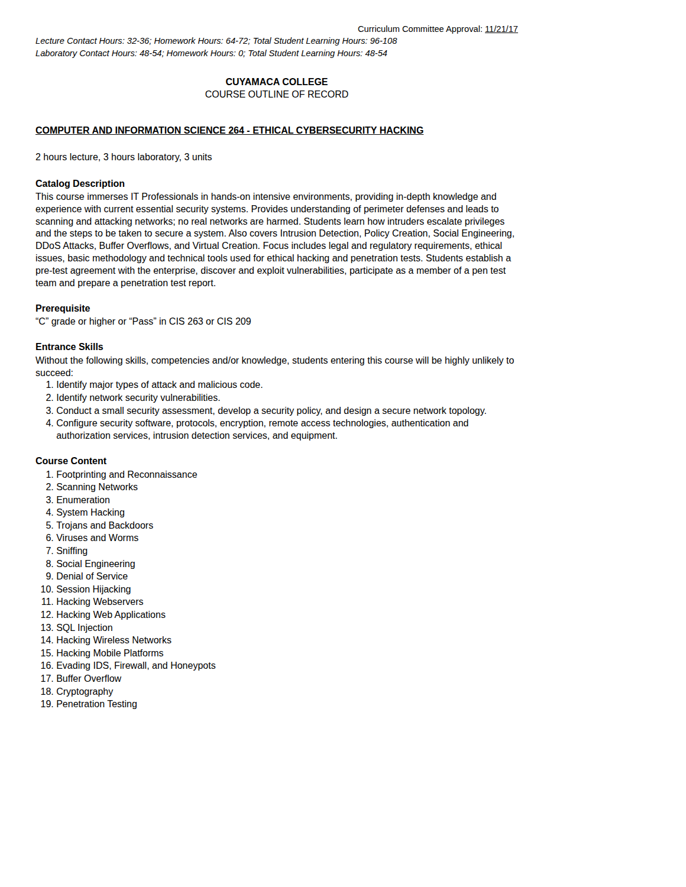Curriculum Committee Approval: 11/21/17
Lecture Contact Hours: 32-36; Homework Hours: 64-72; Total Student Learning Hours: 96-108
Laboratory Contact Hours: 48-54; Homework Hours: 0; Total Student Learning Hours: 48-54
CUYAMACA COLLEGE
COURSE OUTLINE OF RECORD
COMPUTER AND INFORMATION SCIENCE 264 - ETHICAL CYBERSECURITY HACKING
2 hours lecture, 3 hours laboratory, 3 units
Catalog Description
This course immerses IT Professionals in hands-on intensive environments, providing in-depth knowledge and experience with current essential security systems. Provides understanding of perimeter defenses and leads to scanning and attacking networks; no real networks are harmed. Students learn how intruders escalate privileges and the steps to be taken to secure a system. Also covers Intrusion Detection, Policy Creation, Social Engineering, DDoS Attacks, Buffer Overflows, and Virtual Creation. Focus includes legal and regulatory requirements, ethical issues, basic methodology and technical tools used for ethical hacking and penetration tests. Students establish a pre-test agreement with the enterprise, discover and exploit vulnerabilities, participate as a member of a pen test team and prepare a penetration test report.
Prerequisite
“C” grade or higher or “Pass” in CIS 263 or CIS 209
Entrance Skills
Without the following skills, competencies and/or knowledge, students entering this course will be highly unlikely to succeed:
Identify major types of attack and malicious code.
Identify network security vulnerabilities.
Conduct a small security assessment, develop a security policy, and design a secure network topology.
Configure security software, protocols, encryption, remote access technologies, authentication and authorization services, intrusion detection services, and equipment.
Course Content
Footprinting and Reconnaissance
Scanning Networks
Enumeration
System Hacking
Trojans and Backdoors
Viruses and Worms
Sniffing
Social Engineering
Denial of Service
Session Hijacking
Hacking Webservers
Hacking Web Applications
SQL Injection
Hacking Wireless Networks
Hacking Mobile Platforms
Evading IDS, Firewall, and Honeypots
Buffer Overflow
Cryptography
Penetration Testing